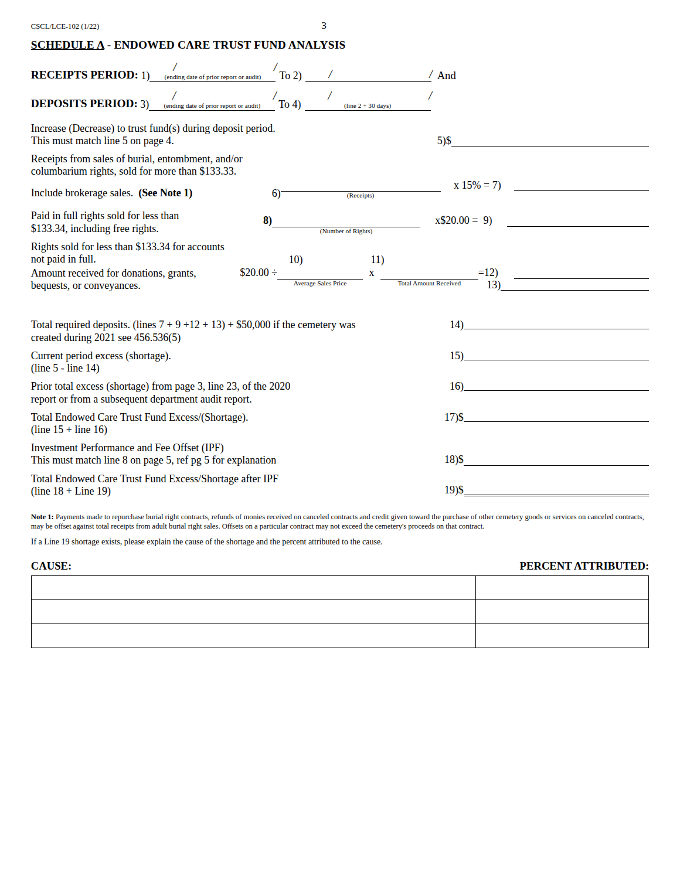CSCL/LCE-102 (1/22) 3
SCHEDULE A - ENDOWED CARE TRUST FUND ANALYSIS
RECEIPTS PERIOD: 1) / / (ending date of prior report or audit) To 2) / / And
DEPOSITS PERIOD: 3) / / (ending date of prior report or audit) To 4) / / (line 2 + 30 days)
| Increase (Decrease) to trust fund(s) during deposit period. This must match line 5 on page 4. | 5)$ | |
| Receipts from sales of burial, entombment, and/or columbarium rights, sold for more than $133.33. |
| Include brokerage sales. (See Note 1) | 6) | (Receipts) | x 15% = 7) | |
| Paid in full rights sold for less than $133.34, including free rights. | 8) | (Number of Rights) | x$20.00 = 9) | |
| Rights sold for less than $133.34 for accounts not paid in full. | 10) | 11) | |
| | $20.00 ÷ | Average Sales Price | x | Total Amount Received | =12) | |
| Amount received for donations, grants, bequests, or conveyances. | | 13) | |
| Total required deposits. (lines 7 + 9 +12 + 13) + $50,000 if the cemetery was created during 2021 see 456.536(5) | 14) | |
| Current period excess (shortage). (line 5 - line 14) | 15) | |
| Prior total excess (shortage) from page 3, line 23, of the 2020 report or from a subsequent department audit report. | 16) | |
| Total Endowed Care Trust Fund Excess/(Shortage). (line 15 + line 16) | 17)$ | |
| Investment Performance and Fee Offset (IPF) This must match line 8 on page 5, ref pg 5 for explanation | 18)$ | |
| Total Endowed Care Trust Fund Excess/Shortage after IPF (line 18 + Line 19) | 19)$ | |
Note 1: Payments made to repurchase burial right contracts, refunds of monies received on canceled contracts and credit given toward the purchase of other cemetery goods or services on canceled contracts, may be offset against total receipts from adult burial right sales. Offsets on a particular contract may not exceed the cemetery's proceeds on that contract.
If a Line 19 shortage exists, please explain the cause of the shortage and the percent attributed to the cause.
CAUSE: PERCENT ATTRIBUTED: